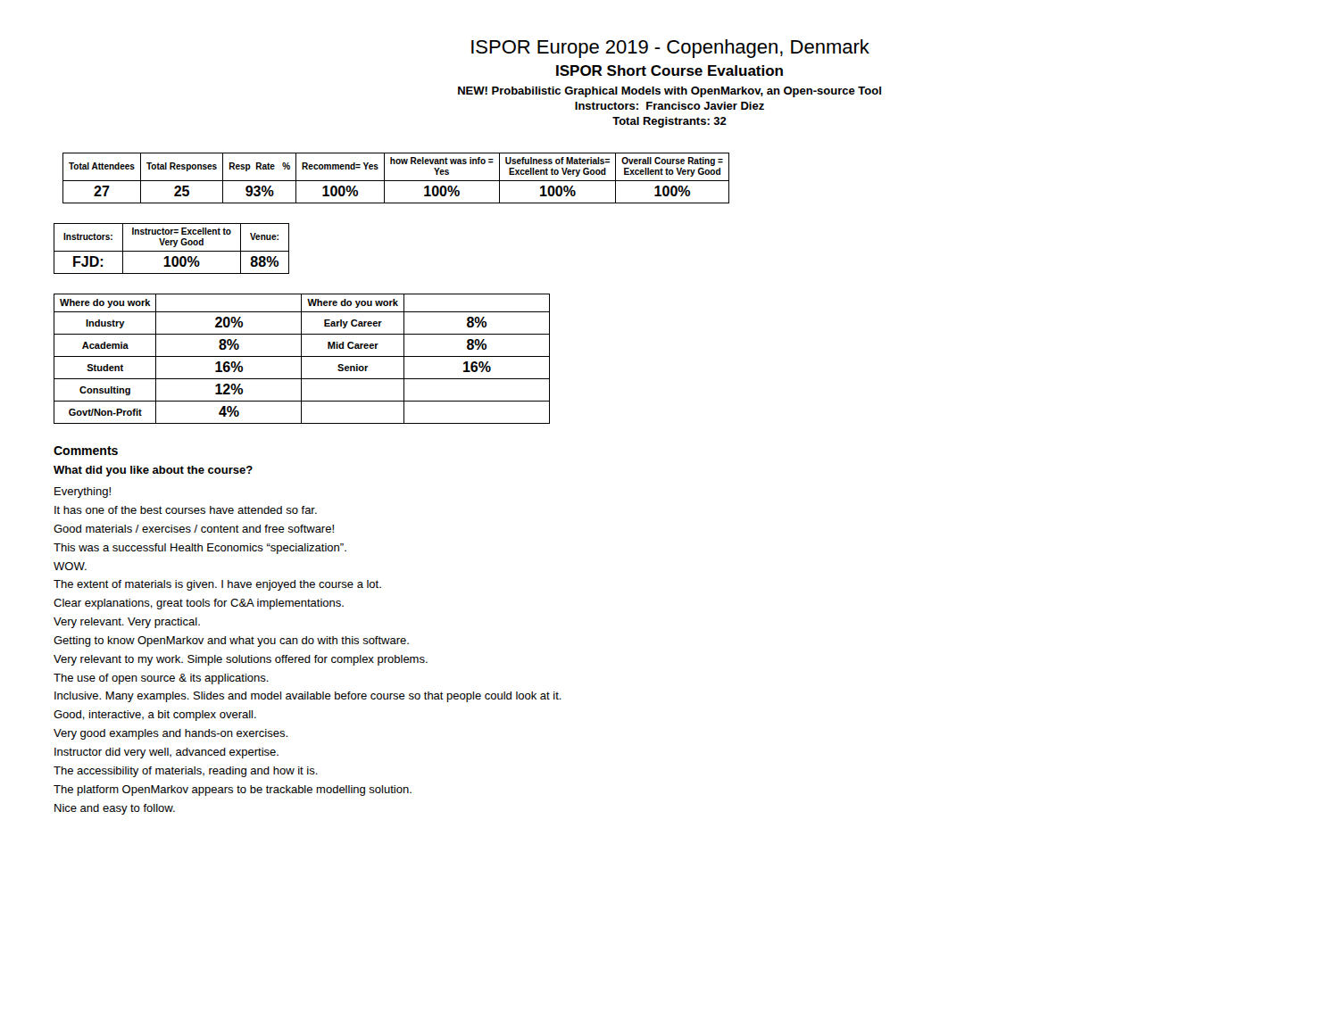ISPOR Europe 2019 - Copenhagen, Denmark
ISPOR Short Course Evaluation
NEW! Probabilistic Graphical Models with OpenMarkov, an Open-source Tool
Instructors: Francisco Javier Diez
Total Registrants: 32
| Total Attendees | Total Responses | Resp Rate % | Recommend= Yes | how Relevant was info = Yes | Usefulness of Materials= Excellent to Very Good | Overall Course Rating = Excellent to Very Good |
| --- | --- | --- | --- | --- | --- | --- |
| 27 | 25 | 93% | 100% | 100% | 100% | 100% |
| Instructors: | Instructor= Excellent to Very Good | Venue: |
| --- | --- | --- |
| FJD: | 100% | 88% |
| Where do you work | | Where do you work | |
| --- | --- | --- | --- |
| Industry | 20% | Early Career | 8% |
| Academia | 8% | Mid Career | 8% |
| Student | 16% | Senior | 16% |
| Consulting | 12% | | |
| Govt/Non-Profit | 4% | | |
Comments
What did you like about the course?
Everything!
It has one of the best courses have attended so far.
Good materials / exercises / content and free software!
This was a successful Health Economics “specialization”.
WOW.
The extent of materials is given. I have enjoyed the course a lot.
Clear explanations, great tools for C&A implementations.
Very relevant. Very practical.
Getting to know OpenMarkov and what you can do with this software.
Very relevant to my work. Simple solutions offered for complex problems.
The use of open source & its applications.
Inclusive. Many examples. Slides and model available before course so that people could look at it.
Good, interactive, a bit complex overall.
Very good examples and hands-on exercises.
Instructor did very well, advanced expertise.
The accessibility of materials, reading and how it is.
The platform OpenMarkov appears to be trackable modelling solution.
Nice and easy to follow.